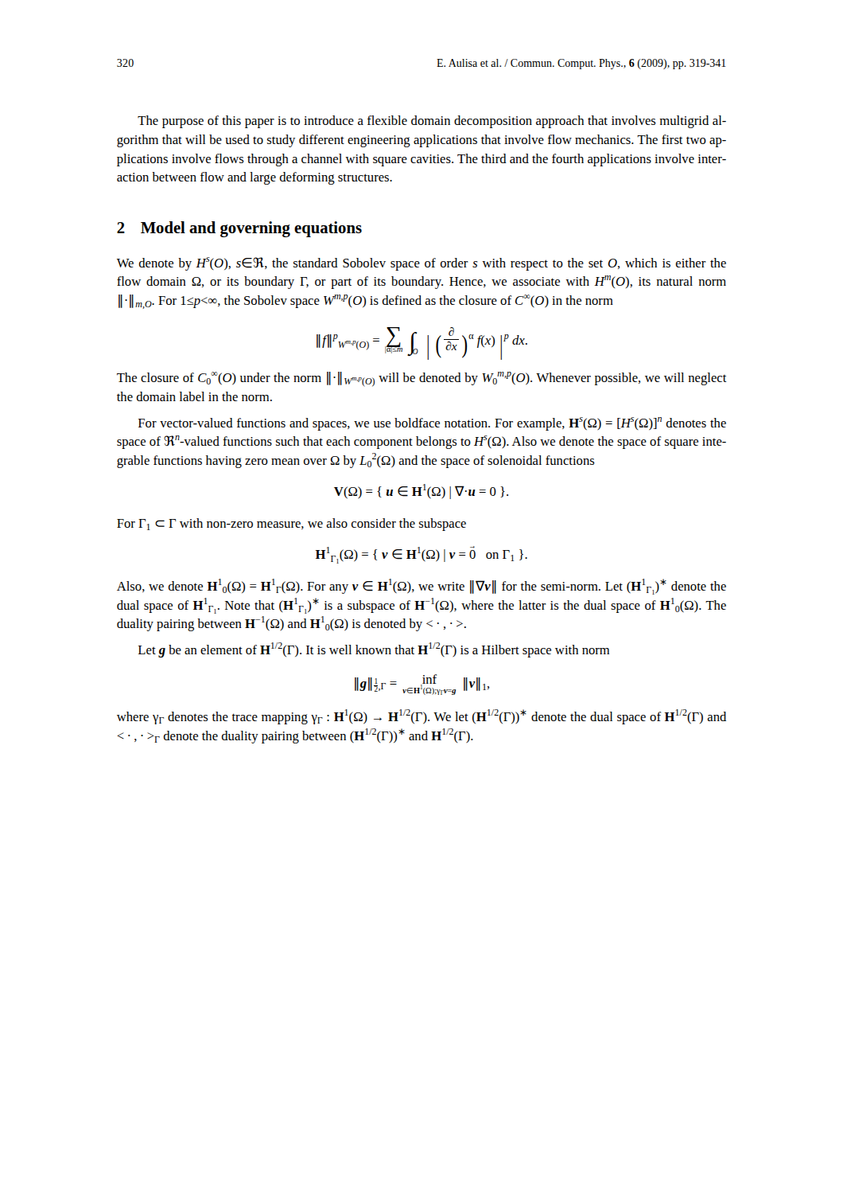320
E. Aulisa et al. / Commun. Comput. Phys., 6 (2009), pp. 319-341
The purpose of this paper is to introduce a flexible domain decomposition approach that involves multigrid algorithm that will be used to study different engineering applications that involve flow mechanics. The first two applications involve flows through a channel with square cavities. The third and the fourth applications involve interaction between flow and large deforming structures.
2 Model and governing equations
We denote by Hs(O), s∈ℜ, the standard Sobolev space of order s with respect to the set O, which is either the flow domain Ω, or its boundary Γ, or part of its boundary. Hence, we associate with Hm(O), its natural norm ∥·∥m,O. For 1≤p<∞, the Sobolev space Wm,p(O) is defined as the closure of C∞(O) in the norm
∥f∥pWm,p(O) = ∑|α|≤m ∫O | (∂∂x)α f(x) |p dx.
The closure of C0∞(O) under the norm ∥·∥Wm,p(O) will be denoted by W0m,p(O). Whenever possible, we will neglect the domain label in the norm.
For vector-valued functions and spaces, we use boldface notation. For example, Hs(Ω) = [Hs(Ω)]n denotes the space of ℜn-valued functions such that each component belongs to Hs(Ω). Also we denote the space of square integrable functions having zero mean over Ω by L02(Ω) and the space of solenoidal functions
V(Ω) = { u ∈ H1(Ω) | ∇·u = 0 }.
For Γ1 ⊂ Γ with non-zero measure, we also consider the subspace
H1Γ1(Ω) = { v ∈ H1(Ω) | v = 0 on Γ1 }.
Also, we denote H10(Ω) = H1Γ(Ω). For any v ∈ H1(Ω), we write ∥∇v∥ for the semi-norm. Let (H1Γ1)∗ denote the dual space of H1Γ1. Note that (H1Γ1)∗ is a subspace of H−1(Ω), where the latter is the dual space of H10(Ω). The duality pairing between H−1(Ω) and H10(Ω) is denoted by < · , · >.
Let g be an element of H1/2(Γ). It is well known that H1/2(Γ) is a Hilbert space with norm
∥g∥12,Γ = inf v∈H1(Ω);γΓv=g ∥v∥1,
where γΓ denotes the trace mapping γΓ : H1(Ω) → H1/2(Γ). We let (H1/2(Γ))∗ denote the dual space of H1/2(Γ) and < · , · >Γ denote the duality pairing between (H1/2(Γ))∗ and H1/2(Γ).